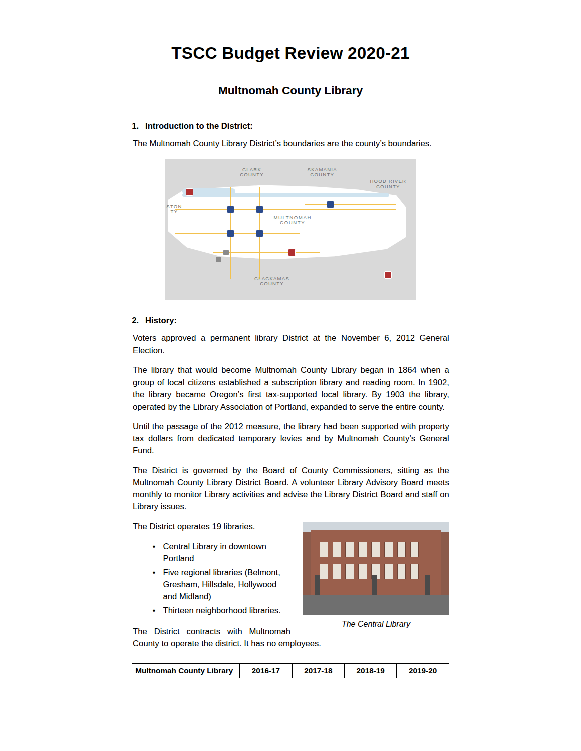TSCC Budget Review 2020-21
Multnomah County Library
1. Introduction to the District:
The Multnomah County Library District’s boundaries are the county’s boundaries.
Clark
County
Skamania
County
Hood River
County
ston
ty
Multnomah
County
Clackamas
County
2. History:
Voters approved a permanent library District at the November 6, 2012 General Election.
The library that would become Multnomah County Library began in 1864 when a group of local citizens established a subscription library and reading room. In 1902, the library became Oregon’s first tax-supported local library. By 1903 the library, operated by the Library Association of Portland, expanded to serve the entire county.
Until the passage of the 2012 measure, the library had been supported with property tax dollars from dedicated temporary levies and by Multnomah County’s General Fund.
The District is governed by the Board of County Commissioners, sitting as the Multnomah County Library District Board. A volunteer Library Advisory Board meets monthly to monitor Library activities and advise the Library District Board and staff on Library issues.
The Central Library
The District operates 19 libraries.
Central Library in downtown Portland
Five regional libraries (Belmont, Gresham, Hillsdale, Hollywood and Midland)
Thirteen neighborhood libraries.
The District contracts with Multnomah County to operate the district. It has no employees.
| Multnomah County Library | 2016-17 | 2017-18 | 2018-19 | 2019-20 |